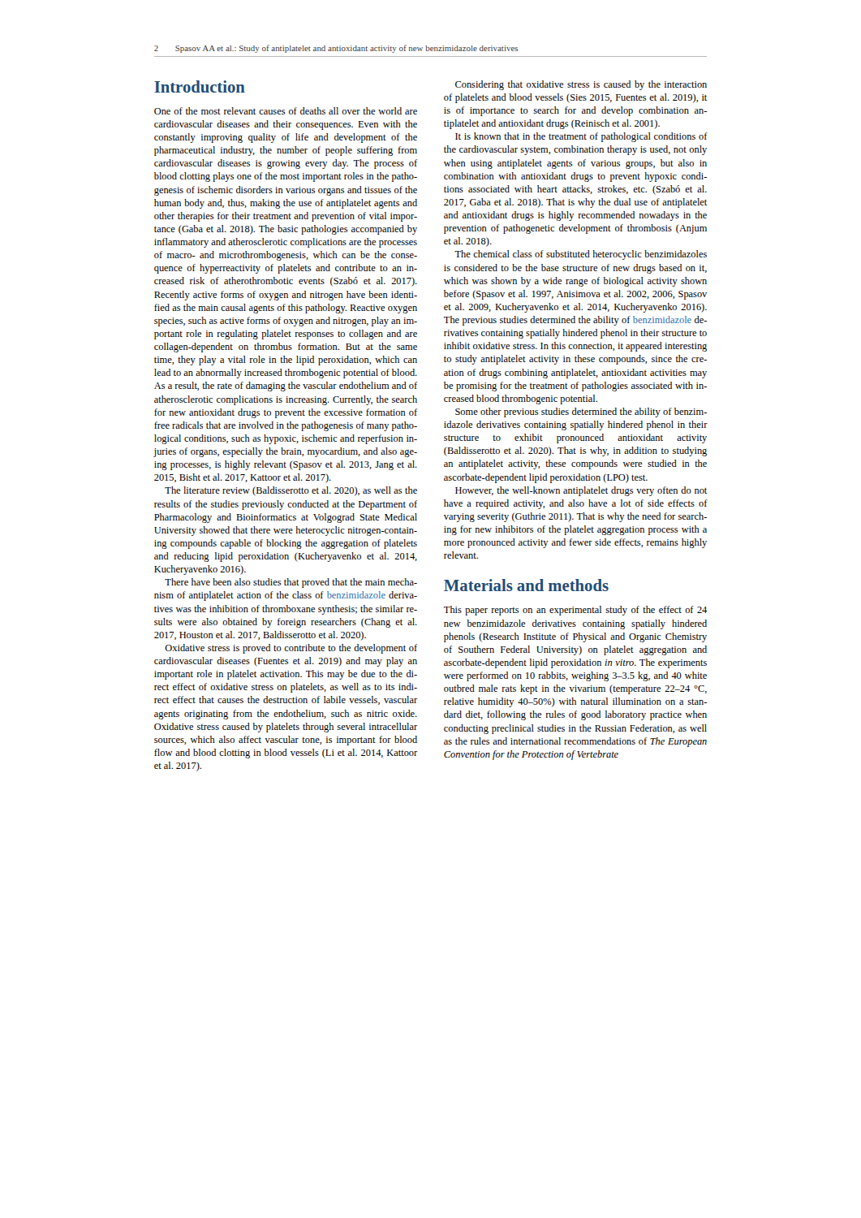2
Spasov AA et al.: Study of antiplatelet and antioxidant activity of new benzimidazole derivatives
Introduction
One of the most relevant causes of deaths all over the world are cardiovascular diseases and their consequences. Even with the constantly improving quality of life and development of the pharmaceutical industry, the number of people suffering from cardiovascular diseases is growing every day. The process of blood clotting plays one of the most important roles in the pathogenesis of ischemic disorders in various organs and tissues of the human body and, thus, making the use of antiplatelet agents and other therapies for their treatment and prevention of vital importance (Gaba et al. 2018). The basic pathologies accompanied by inflammatory and atherosclerotic complications are the processes of macro- and microthrombogenesis, which can be the consequence of hyperreactivity of platelets and contribute to an increased risk of atherothrombotic events (Szabó et al. 2017). Recently active forms of oxygen and nitrogen have been identified as the main causal agents of this pathology. Reactive oxygen species, such as active forms of oxygen and nitrogen, play an important role in regulating platelet responses to collagen and are collagen-dependent on thrombus formation. But at the same time, they play a vital role in the lipid peroxidation, which can lead to an abnormally increased thrombogenic potential of blood. As a result, the rate of damaging the vascular endothelium and of atherosclerotic complications is increasing. Currently, the search for new antioxidant drugs to prevent the excessive formation of free radicals that are involved in the pathogenesis of many pathological conditions, such as hypoxic, ischemic and reperfusion injuries of organs, especially the brain, myocardium, and also ageing processes, is highly relevant (Spasov et al. 2013, Jang et al. 2015, Bisht et al. 2017, Kattoor et al. 2017).
The literature review (Baldisserotto et al. 2020), as well as the results of the studies previously conducted at the Department of Pharmacology and Bioinformatics at Volgograd State Medical University showed that there were heterocyclic nitrogen-containing compounds capable of blocking the aggregation of platelets and reducing lipid peroxidation (Kucheryavenko et al. 2014, Kucheryavenko 2016).
There have been also studies that proved that the main mechanism of antiplatelet action of the class of benzimidazole derivatives was the inhibition of thromboxane synthesis; the similar results were also obtained by foreign researchers (Chang et al. 2017, Houston et al. 2017, Baldisserotto et al. 2020).
Oxidative stress is proved to contribute to the development of cardiovascular diseases (Fuentes et al. 2019) and may play an important role in platelet activation. This may be due to the direct effect of oxidative stress on platelets, as well as to its indirect effect that causes the destruction of labile vessels, vascular agents originating from the endothelium, such as nitric oxide. Oxidative stress caused by platelets through several intracellular sources, which also affect vascular tone, is important for blood flow and blood clotting in blood vessels (Li et al. 2014, Kattoor et al. 2017).
Considering that oxidative stress is caused by the interaction of platelets and blood vessels (Sies 2015, Fuentes et al. 2019), it is of importance to search for and develop combination antiplatelet and antioxidant drugs (Reinisch et al. 2001).
It is known that in the treatment of pathological conditions of the cardiovascular system, combination therapy is used, not only when using antiplatelet agents of various groups, but also in combination with antioxidant drugs to prevent hypoxic conditions associated with heart attacks, strokes, etc. (Szabó et al. 2017, Gaba et al. 2018). That is why the dual use of antiplatelet and antioxidant drugs is highly recommended nowadays in the prevention of pathogenetic development of thrombosis (Anjum et al. 2018).
The chemical class of substituted heterocyclic benzimidazoles is considered to be the base structure of new drugs based on it, which was shown by a wide range of biological activity shown before (Spasov et al. 1997, Anisimova et al. 2002, 2006, Spasov et al. 2009, Kucheryavenko et al. 2014, Kucheryavenko 2016). The previous studies determined the ability of benzimidazole derivatives containing spatially hindered phenol in their structure to inhibit oxidative stress. In this connection, it appeared interesting to study antiplatelet activity in these compounds, since the creation of drugs combining antiplatelet, antioxidant activities may be promising for the treatment of pathologies associated with increased blood thrombogenic potential.
Some other previous studies determined the ability of benzimidazole derivatives containing spatially hindered phenol in their structure to exhibit pronounced antioxidant activity (Baldisserotto et al. 2020). That is why, in addition to studying an antiplatelet activity, these compounds were studied in the ascorbate-dependent lipid peroxidation (LPO) test.
However, the well-known antiplatelet drugs very often do not have a required activity, and also have a lot of side effects of varying severity (Guthrie 2011). That is why the need for searching for new inhibitors of the platelet aggregation process with a more pronounced activity and fewer side effects, remains highly relevant.
Materials and methods
This paper reports on an experimental study of the effect of 24 new benzimidazole derivatives containing spatially hindered phenols (Research Institute of Physical and Organic Chemistry of Southern Federal University) on platelet aggregation and ascorbate-dependent lipid peroxidation in vitro. The experiments were performed on 10 rabbits, weighing 3–3.5 kg, and 40 white outbred male rats kept in the vivarium (temperature 22–24 °C, relative humidity 40–50%) with natural illumination on a standard diet, following the rules of good laboratory practice when conducting preclinical studies in the Russian Federation, as well as the rules and international recommendations of The European Convention for the Protection of Vertebrate